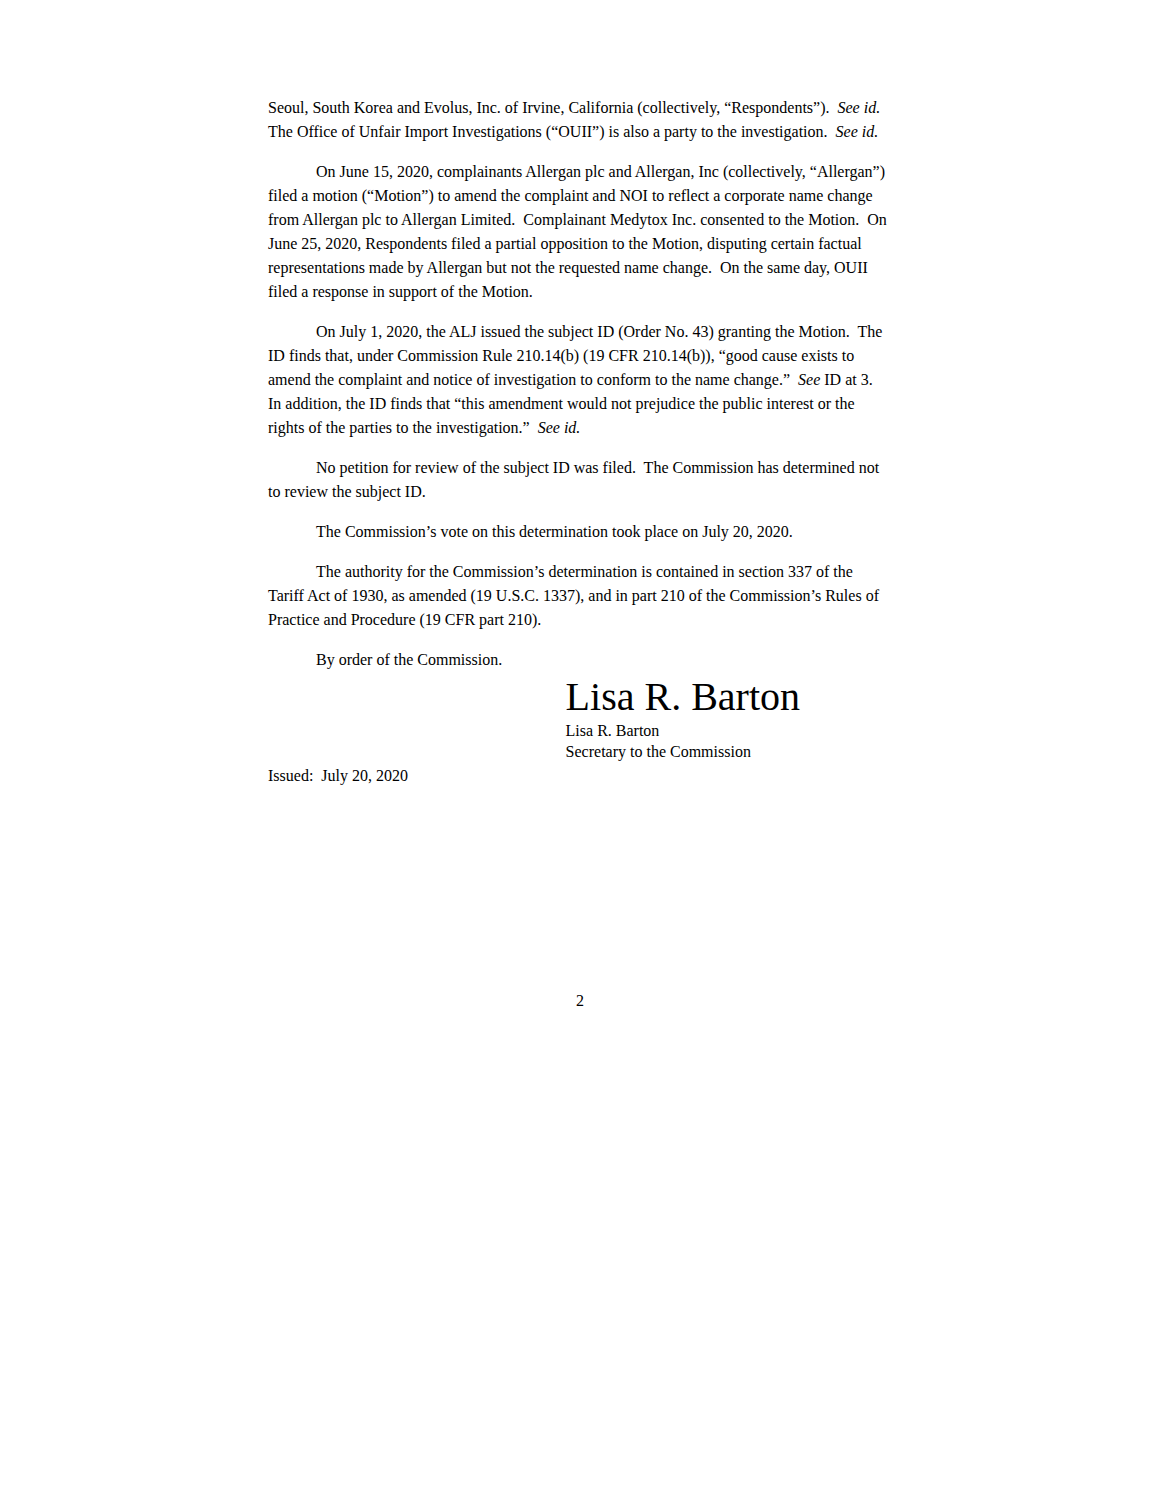Seoul, South Korea and Evolus, Inc. of Irvine, California (collectively, “Respondents”). See id. The Office of Unfair Import Investigations (“OUII”) is also a party to the investigation. See id.
On June 15, 2020, complainants Allergan plc and Allergan, Inc (collectively, “Allergan”) filed a motion (“Motion”) to amend the complaint and NOI to reflect a corporate name change from Allergan plc to Allergan Limited. Complainant Medytox Inc. consented to the Motion. On June 25, 2020, Respondents filed a partial opposition to the Motion, disputing certain factual representations made by Allergan but not the requested name change. On the same day, OUII filed a response in support of the Motion.
On July 1, 2020, the ALJ issued the subject ID (Order No. 43) granting the Motion. The ID finds that, under Commission Rule 210.14(b) (19 CFR 210.14(b)), “good cause exists to amend the complaint and notice of investigation to conform to the name change.” See ID at 3. In addition, the ID finds that “this amendment would not prejudice the public interest or the rights of the parties to the investigation.” See id.
No petition for review of the subject ID was filed. The Commission has determined not to review the subject ID.
The Commission’s vote on this determination took place on July 20, 2020.
The authority for the Commission’s determination is contained in section 337 of the Tariff Act of 1930, as amended (19 U.S.C. 1337), and in part 210 of the Commission’s Rules of Practice and Procedure (19 CFR part 210).
By order of the Commission.
Lisa R. Barton
Lisa R. Barton
Secretary to the Commission
Issued: July 20, 2020
2